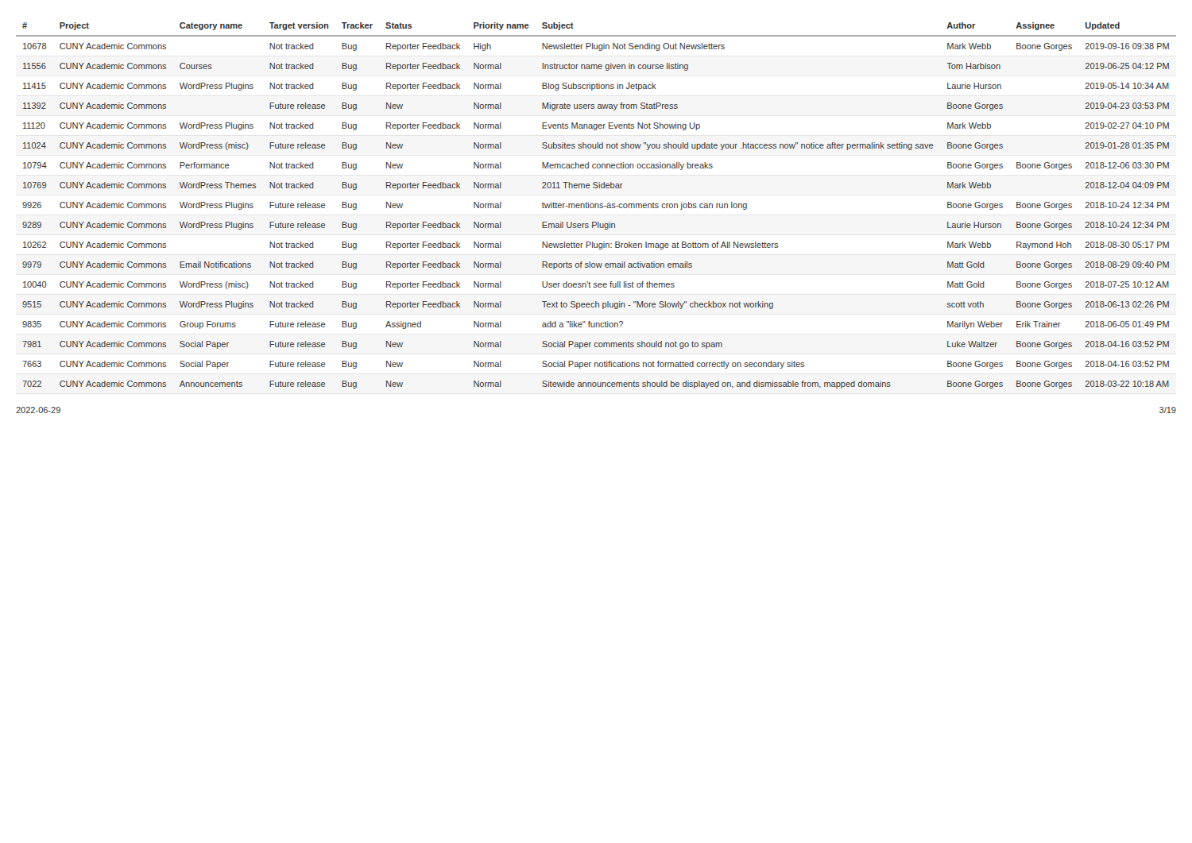| # | Project | Category name | Target version | Tracker | Status | Priority name | Subject | Author | Assignee | Updated |
| --- | --- | --- | --- | --- | --- | --- | --- | --- | --- | --- |
| 10678 | CUNY Academic Commons | | Not tracked | Bug | Reporter Feedback | High | Newsletter Plugin Not Sending Out Newsletters | Mark Webb | Boone Gorges | 2019-09-16 09:38 PM |
| 11556 | CUNY Academic Commons | Courses | Not tracked | Bug | Reporter Feedback | Normal | Instructor name given in course listing | Tom Harbison | | 2019-06-25 04:12 PM |
| 11415 | CUNY Academic Commons | WordPress Plugins | Not tracked | Bug | Reporter Feedback | Normal | Blog Subscriptions in Jetpack | Laurie Hurson | | 2019-05-14 10:34 AM |
| 11392 | CUNY Academic Commons | | Future release | Bug | New | Normal | Migrate users away from StatPress | Boone Gorges | | 2019-04-23 03:53 PM |
| 11120 | CUNY Academic Commons | WordPress Plugins | Not tracked | Bug | Reporter Feedback | Normal | Events Manager Events Not Showing Up | Mark Webb | | 2019-02-27 04:10 PM |
| 11024 | CUNY Academic Commons | WordPress (misc) | Future release | Bug | New | Normal | Subsites should not show "you should update your .htaccess now" notice after permalink setting save | Boone Gorges | | 2019-01-28 01:35 PM |
| 10794 | CUNY Academic Commons | Performance | Not tracked | Bug | New | Normal | Memcached connection occasionally breaks | Boone Gorges | Boone Gorges | 2018-12-06 03:30 PM |
| 10769 | CUNY Academic Commons | WordPress Themes | Not tracked | Bug | Reporter Feedback | Normal | 2011 Theme Sidebar | Mark Webb | | 2018-12-04 04:09 PM |
| 9926 | CUNY Academic Commons | WordPress Plugins | Future release | Bug | New | Normal | twitter-mentions-as-comments cron jobs can run long | Boone Gorges | Boone Gorges | 2018-10-24 12:34 PM |
| 9289 | CUNY Academic Commons | WordPress Plugins | Future release | Bug | Reporter Feedback | Normal | Email Users Plugin | Laurie Hurson | Boone Gorges | 2018-10-24 12:34 PM |
| 10262 | CUNY Academic Commons | | Not tracked | Bug | Reporter Feedback | Normal | Newsletter Plugin: Broken Image at Bottom of All Newsletters | Mark Webb | Raymond Hoh | 2018-08-30 05:17 PM |
| 9979 | CUNY Academic Commons | Email Notifications | Not tracked | Bug | Reporter Feedback | Normal | Reports of slow email activation emails | Matt Gold | Boone Gorges | 2018-08-29 09:40 PM |
| 10040 | CUNY Academic Commons | WordPress (misc) | Not tracked | Bug | Reporter Feedback | Normal | User doesn't see full list of themes | Matt Gold | Boone Gorges | 2018-07-25 10:12 AM |
| 9515 | CUNY Academic Commons | WordPress Plugins | Not tracked | Bug | Reporter Feedback | Normal | Text to Speech plugin - "More Slowly" checkbox not working | scott voth | Boone Gorges | 2018-06-13 02:26 PM |
| 9835 | CUNY Academic Commons | Group Forums | Future release | Bug | Assigned | Normal | add a "like" function? | Marilyn Weber | Erik Trainer | 2018-06-05 01:49 PM |
| 7981 | CUNY Academic Commons | Social Paper | Future release | Bug | New | Normal | Social Paper comments should not go to spam | Luke Waltzer | Boone Gorges | 2018-04-16 03:52 PM |
| 7663 | CUNY Academic Commons | Social Paper | Future release | Bug | New | Normal | Social Paper notifications not formatted correctly on secondary sites | Boone Gorges | Boone Gorges | 2018-04-16 03:52 PM |
| 7022 | CUNY Academic Commons | Announcements | Future release | Bug | New | Normal | Sitewide announcements should be displayed on, and dismissable from, mapped domains | Boone Gorges | Boone Gorges | 2018-03-22 10:18 AM |
2022-06-29 3/19